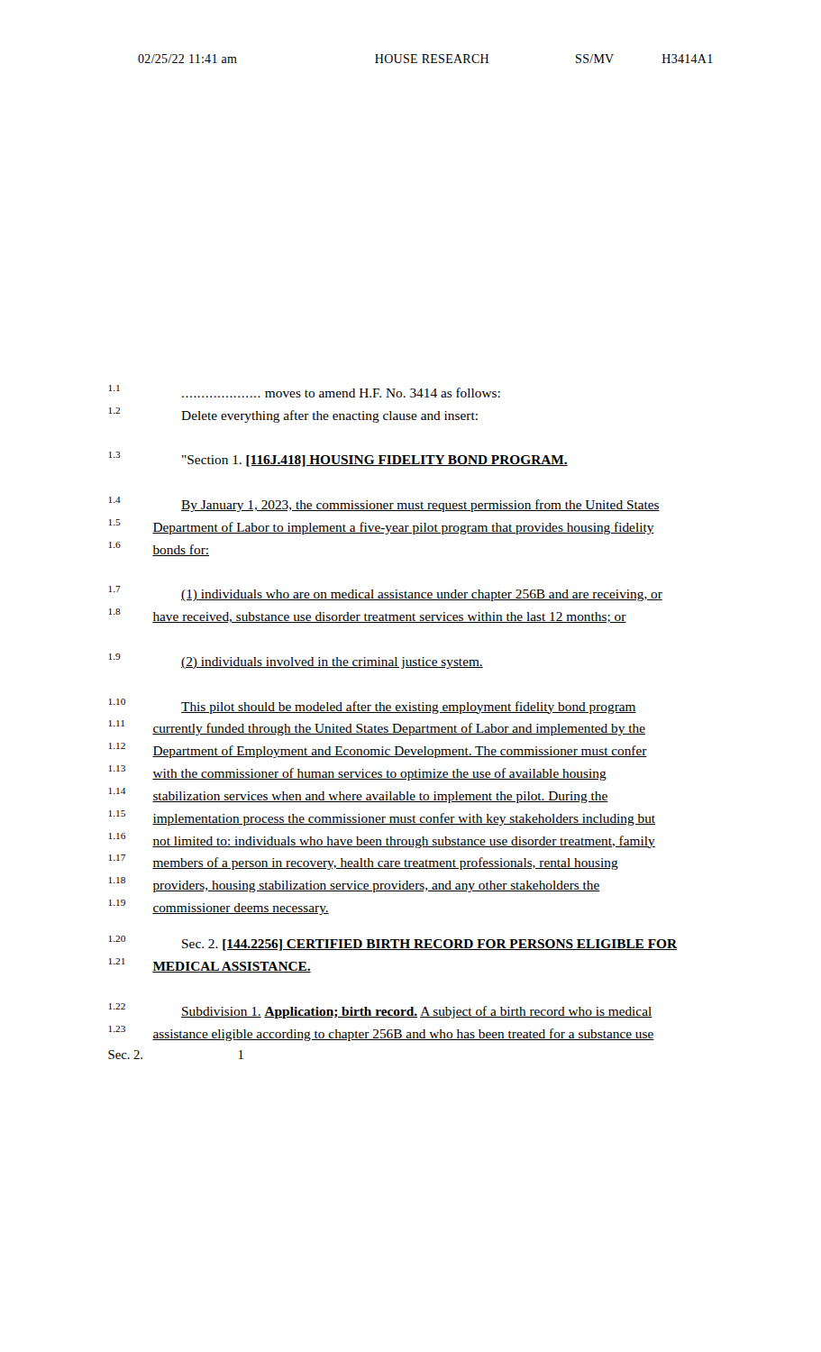02/25/22 11:41 am HOUSE RESEARCH SS/MV H3414A1
| 1.1 | .................... moves to amend H.F. No. 3414 as follows: |
| 1.2 | Delete everything after the enacting clause and insert: |
| 1.3 | "Section 1. [116J.418] HOUSING FIDELITY BOND PROGRAM. |
| 1.4 | By January 1, 2023, the commissioner must request permission from the United States |
| 1.5 | Department of Labor to implement a five-year pilot program that provides housing fidelity |
| 1.6 | bonds for: |
| 1.7 | (1) individuals who are on medical assistance under chapter 256B and are receiving, or |
| 1.8 | have received, substance use disorder treatment services within the last 12 months; or |
| 1.9 | (2) individuals involved in the criminal justice system. |
| 1.10 | This pilot should be modeled after the existing employment fidelity bond program |
| 1.11 | currently funded through the United States Department of Labor and implemented by the |
| 1.12 | Department of Employment and Economic Development. The commissioner must confer |
| 1.13 | with the commissioner of human services to optimize the use of available housing |
| 1.14 | stabilization services when and where available to implement the pilot. During the |
| 1.15 | implementation process the commissioner must confer with key stakeholders including but |
| 1.16 | not limited to: individuals who have been through substance use disorder treatment, family |
| 1.17 | members of a person in recovery, health care treatment professionals, rental housing |
| 1.18 | providers, housing stabilization service providers, and any other stakeholders the |
| 1.19 | commissioner deems necessary. |
| 1.20 | Sec. 2. [144.2256] CERTIFIED BIRTH RECORD FOR PERSONS ELIGIBLE FOR |
| 1.21 | MEDICAL ASSISTANCE. |
| 1.22 | Subdivision 1. Application; birth record. A subject of a birth record who is medical |
| 1.23 | assistance eligible according to chapter 256B and who has been treated for a substance use |
Sec. 2. 1